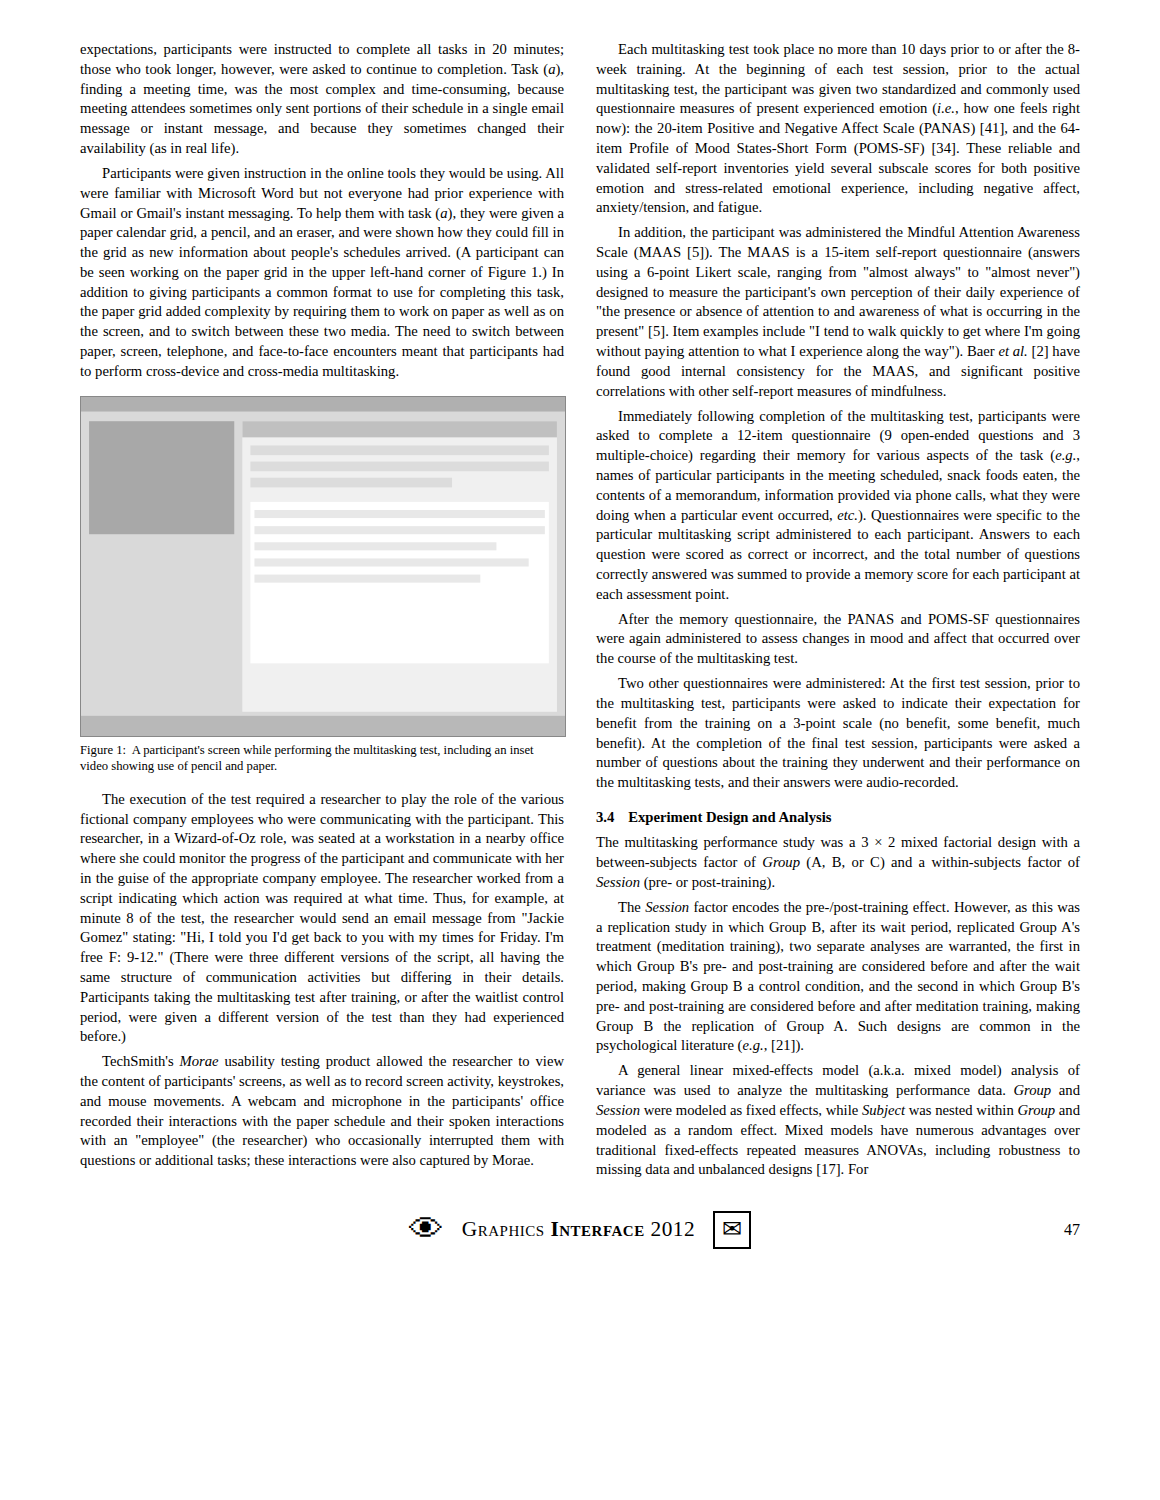expectations, participants were instructed to complete all tasks in 20 minutes; those who took longer, however, were asked to continue to completion. Task (a), finding a meeting time, was the most complex and time-consuming, because meeting attendees sometimes only sent portions of their schedule in a single email message or instant message, and because they sometimes changed their availability (as in real life).
Participants were given instruction in the online tools they would be using. All were familiar with Microsoft Word but not everyone had prior experience with Gmail or Gmail's instant messaging. To help them with task (a), they were given a paper calendar grid, a pencil, and an eraser, and were shown how they could fill in the grid as new information about people's schedules arrived. (A participant can be seen working on the paper grid in the upper left-hand corner of Figure 1.) In addition to giving participants a common format to use for completing this task, the paper grid added complexity by requiring them to work on paper as well as on the screen, and to switch between these two media. The need to switch between paper, screen, telephone, and face-to-face encounters meant that participants had to perform cross-device and cross-media multitasking.
Figure 1: A participant's screen while performing the multitasking test, including an inset video showing use of pencil and paper.
The execution of the test required a researcher to play the role of the various fictional company employees who were communicating with the participant. This researcher, in a Wizard-of-Oz role, was seated at a workstation in a nearby office where she could monitor the progress of the participant and communicate with her in the guise of the appropriate company employee. The researcher worked from a script indicating which action was required at what time. Thus, for example, at minute 8 of the test, the researcher would send an email message from "Jackie Gomez" stating: "Hi, I told you I'd get back to you with my times for Friday. I'm free F: 9-12." (There were three different versions of the script, all having the same structure of communication activities but differing in their details. Participants taking the multitasking test after training, or after the waitlist control period, were given a different version of the test than they had experienced before.)
TechSmith's Morae usability testing product allowed the researcher to view the content of participants' screens, as well as to record screen activity, keystrokes, and mouse movements. A webcam and microphone in the participants' office recorded their interactions with the paper schedule and their spoken interactions with an "employee" (the researcher) who occasionally interrupted them with questions or additional tasks; these interactions were also captured by Morae.
Each multitasking test took place no more than 10 days prior to or after the 8-week training. At the beginning of each test session, prior to the actual multitasking test, the participant was given two standardized and commonly used questionnaire measures of present experienced emotion (i.e., how one feels right now): the 20-item Positive and Negative Affect Scale (PANAS) [41], and the 64-item Profile of Mood States-Short Form (POMS-SF) [34]. These reliable and validated self-report inventories yield several subscale scores for both positive emotion and stress-related emotional experience, including negative affect, anxiety/tension, and fatigue.
In addition, the participant was administered the Mindful Attention Awareness Scale (MAAS [5]). The MAAS is a 15-item self-report questionnaire (answers using a 6-point Likert scale, ranging from "almost always" to "almost never") designed to measure the participant's own perception of their daily experience of "the presence or absence of attention to and awareness of what is occurring in the present" [5]. Item examples include "I tend to walk quickly to get where I'm going without paying attention to what I experience along the way"). Baer et al. [2] have found good internal consistency for the MAAS, and significant positive correlations with other self-report measures of mindfulness.
Immediately following completion of the multitasking test, participants were asked to complete a 12-item questionnaire (9 open-ended questions and 3 multiple-choice) regarding their memory for various aspects of the task (e.g., names of particular participants in the meeting scheduled, snack foods eaten, the contents of a memorandum, information provided via phone calls, what they were doing when a particular event occurred, etc.). Questionnaires were specific to the particular multitasking script administered to each participant. Answers to each question were scored as correct or incorrect, and the total number of questions correctly answered was summed to provide a memory score for each participant at each assessment point.
After the memory questionnaire, the PANAS and POMS-SF questionnaires were again administered to assess changes in mood and affect that occurred over the course of the multitasking test.
Two other questionnaires were administered: At the first test session, prior to the multitasking test, participants were asked to indicate their expectation for benefit from the training on a 3-point scale (no benefit, some benefit, much benefit). At the completion of the final test session, participants were asked a number of questions about the training they underwent and their performance on the multitasking tests, and their answers were audio-recorded.
3.4 Experiment Design and Analysis
The multitasking performance study was a 3 × 2 mixed factorial design with a between-subjects factor of Group (A, B, or C) and a within-subjects factor of Session (pre- or post-training).
The Session factor encodes the pre-/post-training effect. However, as this was a replication study in which Group B, after its wait period, replicated Group A's treatment (meditation training), two separate analyses are warranted, the first in which Group B's pre- and post-training are considered before and after the wait period, making Group B a control condition, and the second in which Group B's pre- and post-training are considered before and after meditation training, making Group B the replication of Group A. Such designs are common in the psychological literature (e.g., [21]).
A general linear mixed-effects model (a.k.a. mixed model) analysis of variance was used to analyze the multitasking performance data. Group and Session were modeled as fixed effects, while Subject was nested within Group and modeled as a random effect. Mixed models have numerous advantages over traditional fixed-effects repeated measures ANOVAs, including robustness to missing data and unbalanced designs [17]. For
👁 Graphics Interface 2012 ✉ 47